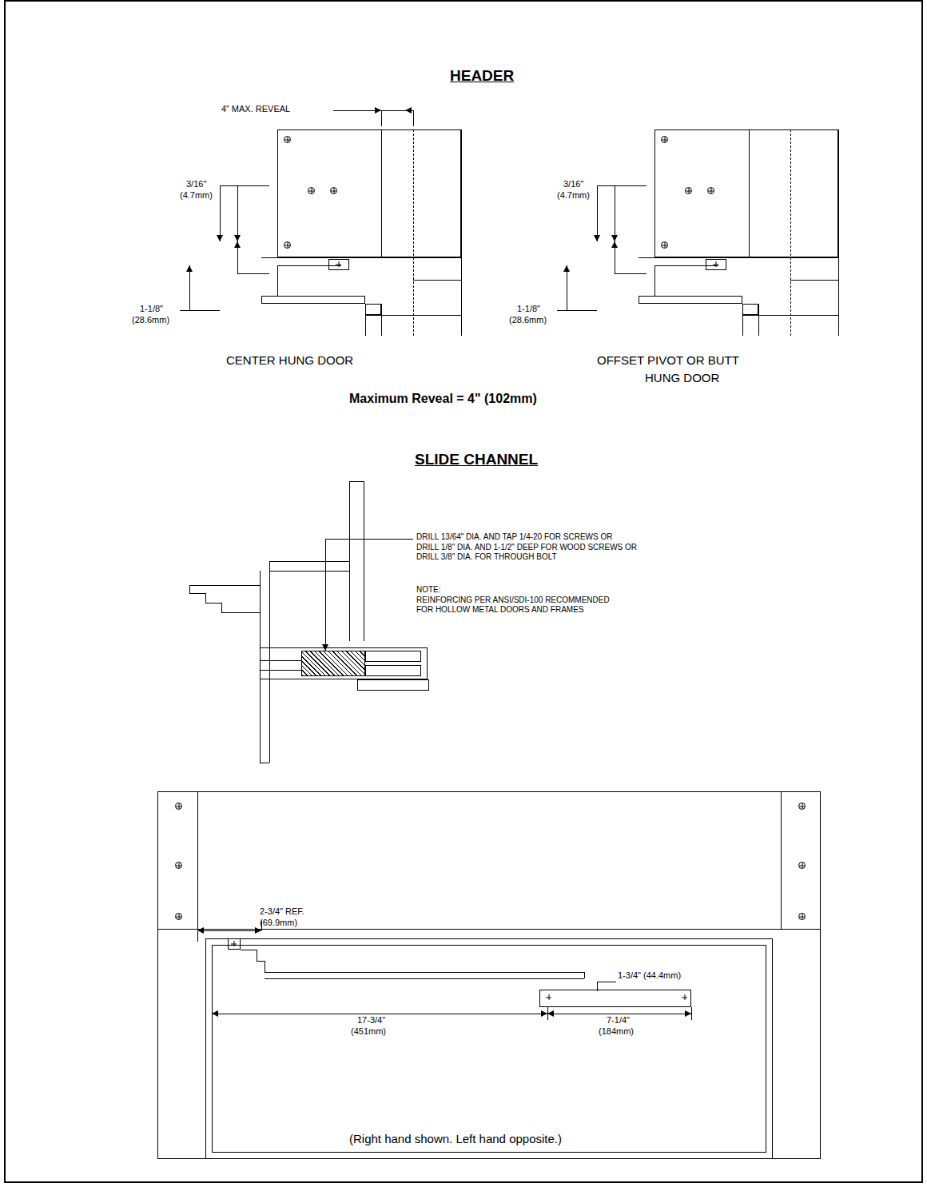HEADER SECTION
HEADER
4” MAX. REVEAL
3/16"
(4.7mm)
1-1/8"
(28.6mm)
CENTER HUNG DOOR
3/16"
(4.7mm)
1-1/8"
(28.6mm)
OFFSET PIVOT OR BUTT
HUNG DOOR
Maximum Reveal = 4" (102mm)
SLIDE CHANNEL SECTION
SLIDE CHANNEL
DRILL 13/64" DIA. AND TAP 1/4-20 FOR SCREWS OR
DRILL 1/8" DIA. AND 1-1/2" DEEP FOR WOOD SCREWS OR
DRILL 3/8" DIA. FOR THROUGH BOLT
NOTE:
REINFORCING PER ANSI/SDI-100 RECOMMENDED
FOR HOLLOW METAL DOORS AND FRAMES
BOTTOM PLAN / TEMPLATE VIEW
2-3/4" REF.
(69.9mm)
1-3/4" (44.4mm)
17-3/4"
(451mm)
7-1/4"
(184mm)
(Right hand shown. Left hand opposite.)